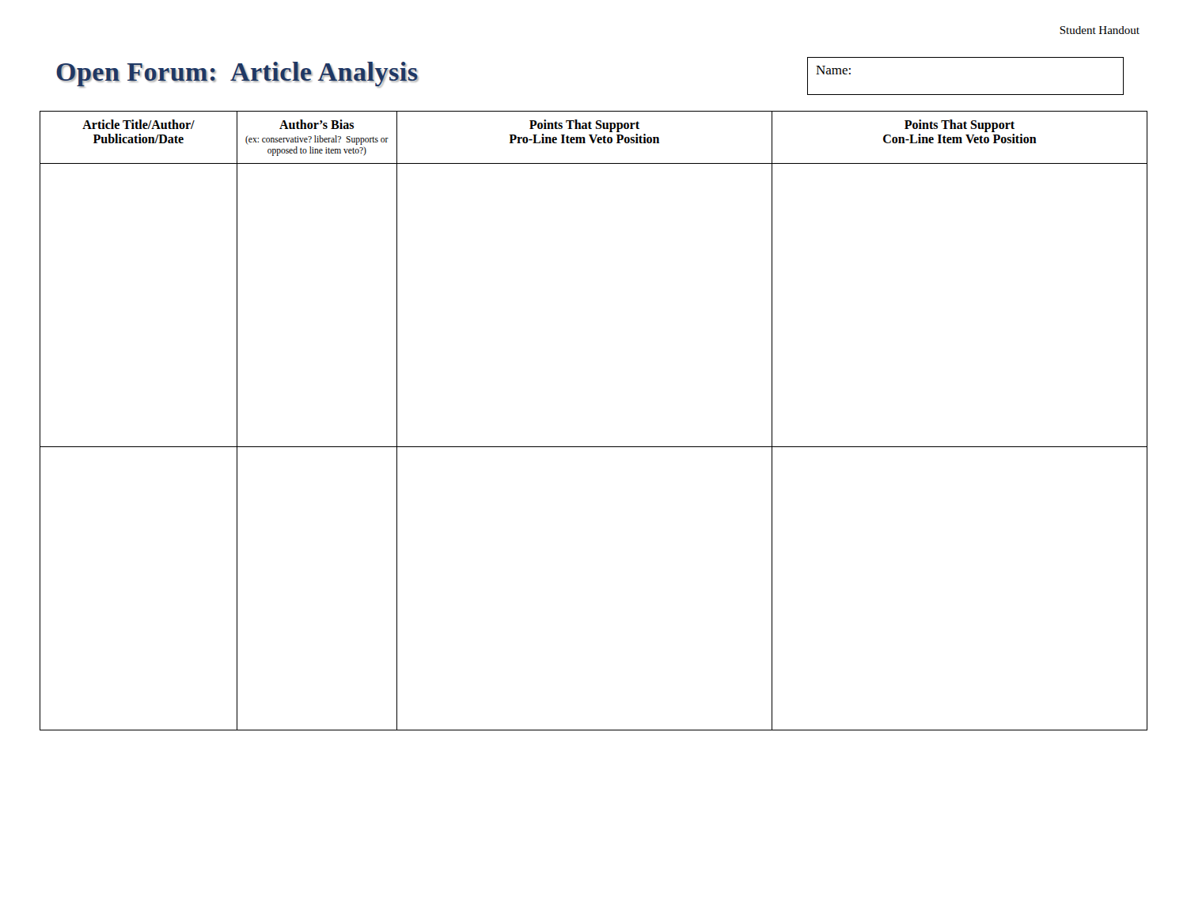Student Handout
Open Forum: Article Analysis
Name:
| Article Title/Author/ Publication/Date | Author’s Bias (ex: conservative? liberal? Supports or opposed to line item veto?) | Points That Support Pro-Line Item Veto Position | Points That Support Con-Line Item Veto Position |
| --- | --- | --- | --- |